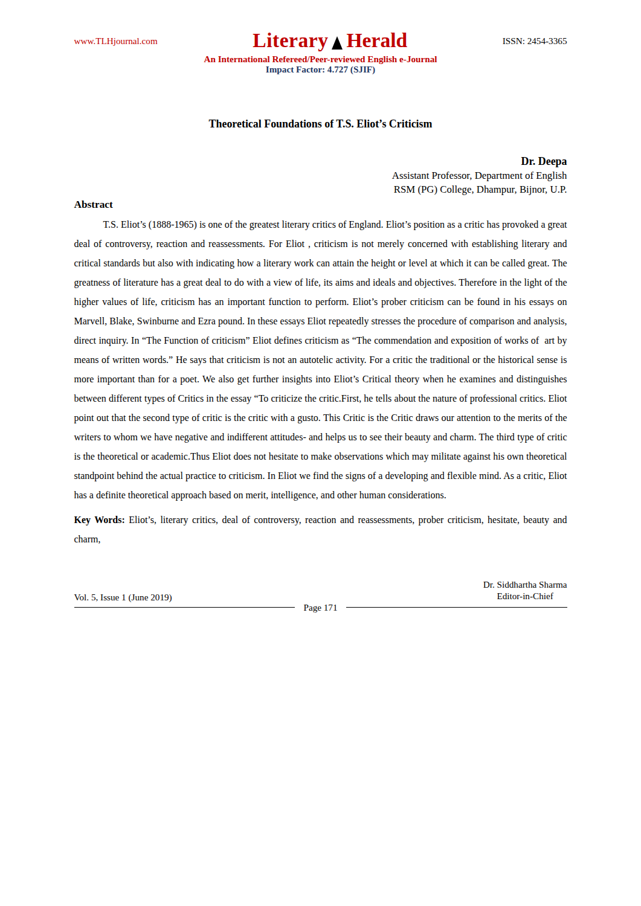www.TLHjournal.com Literary Herald ISSN: 2454-3365
An International Refereed/Peer-reviewed English e-Journal
Impact Factor: 4.727 (SJIF)
Theoretical Foundations of T.S. Eliot’s Criticism
Dr. Deepa
Assistant Professor, Department of English
RSM (PG) College, Dhampur, Bijnor, U.P.
Abstract
T.S. Eliot’s (1888-1965) is one of the greatest literary critics of England. Eliot’s position as a critic has provoked a great deal of controversy, reaction and reassessments. For Eliot , criticism is not merely concerned with establishing literary and critical standards but also with indicating how a literary work can attain the height or level at which it can be called great. The greatness of literature has a great deal to do with a view of life, its aims and ideals and objectives. Therefore in the light of the higher values of life, criticism has an important function to perform. Eliot’s prober criticism can be found in his essays on Marvell, Blake, Swinburne and Ezra pound. In these essays Eliot repeatedly stresses the procedure of comparison and analysis, direct inquiry. In “The Function of criticism” Eliot defines criticism as “The commendation and exposition of works of art by means of written words.” He says that criticism is not an autotelic activity. For a critic the traditional or the historical sense is more important than for a poet. We also get further insights into Eliot’s Critical theory when he examines and distinguishes between different types of Critics in the essay “To criticize the critic.First, he tells about the nature of professional critics. Eliot point out that the second type of critic is the critic with a gusto. This Critic is the Critic draws our attention to the merits of the writers to whom we have negative and indifferent attitudes- and helps us to see their beauty and charm. The third type of critic is the theoretical or academic.Thus Eliot does not hesitate to make observations which may militate against his own theoretical standpoint behind the actual practice to criticism. In Eliot we find the signs of a developing and flexible mind. As a critic, Eliot has a definite theoretical approach based on merit, intelligence, and other human considerations.
Key Words: Eliot’s, literary critics, deal of controversy, reaction and reassessments, prober criticism, hesitate, beauty and charm,
Vol. 5, Issue 1 (June 2019)
Dr. Siddhartha Sharma
Editor-in-Chief
Page 171